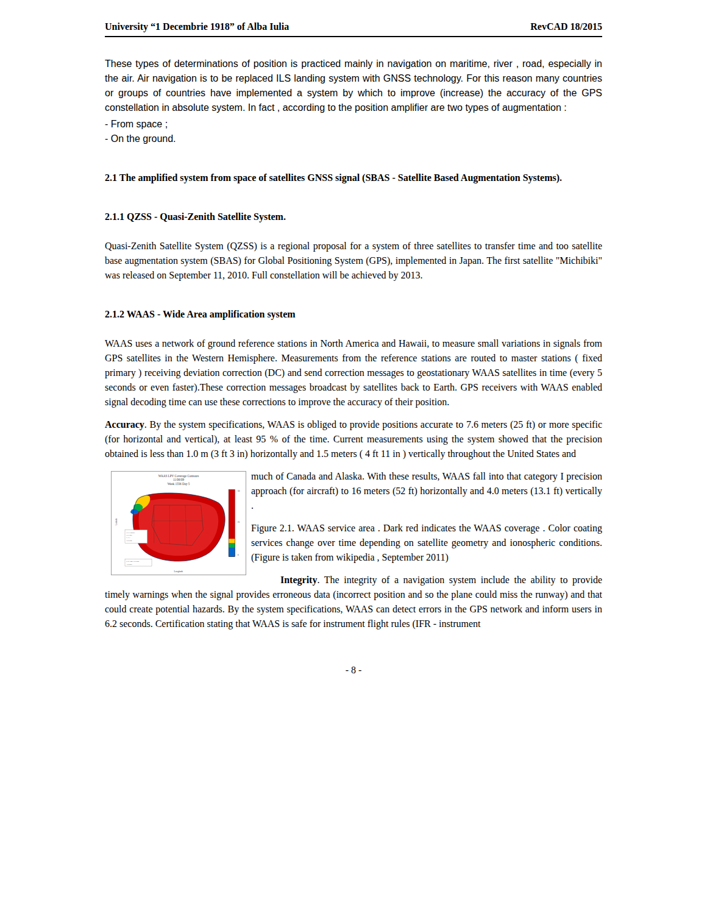University “1 Decembrie 1918” of Alba Iulia RevCAD 18/2015
These types of determinations of position is practiced mainly in navigation on maritime, river , road, especially in the air. Air navigation is to be replaced ILS landing system with GNSS technology. For this reason many countries or groups of countries have implemented a system by which to improve (increase) the accuracy of the GPS constellation in absolute system. In fact , according to the position amplifier are two types of augmentation :
- From space ;
- On the ground.
2.1 The amplified system from space of satellites GNSS signal (SBAS - Satellite Based Augmentation Systems).
2.1.1 QZSS - Quasi-Zenith Satellite System.
Quasi-Zenith Satellite System (QZSS) is a regional proposal for a system of three satellites to transfer time and too satellite base augmentation system (SBAS) for Global Positioning System (GPS), implemented in Japan. The first satellite "Michibiki" was released on September 11, 2010. Full constellation will be achieved by 2013.
2.1.2 WAAS - Wide Area amplification system
WAAS uses a network of ground reference stations in North America and Hawaii, to measure small variations in signals from GPS satellites in the Western Hemisphere. Measurements from the reference stations are routed to master stations ( fixed primary ) receiving deviation correction (DC) and send correction messages to geostationary WAAS satellites in time (every 5 seconds or even faster).These correction messages broadcast by satellites back to Earth. GPS receivers with WAAS enabled signal decoding time can use these corrections to improve the accuracy of their position.
Accuracy. By the system specifications, WAAS is obliged to provide positions accurate to 7.6 meters (25 ft) or more specific (for horizontal and vertical), at least 95 % of the time. Current measurements using the system showed that the precision obtained is less than 1.0 m (3 ft 3 in) horizontally and 1.5 meters ( 4 ft 11 in ) vertically throughout the United States and
much of Canada and Alaska. With these results, WAAS fall into that category I precision approach (for aircraft) to 16 meters (52 ft) horizontally and 4.0 meters (13.1 ft) vertically .
Figure 2.1. WAAS service area . Dark red indicates the WAAS coverage . Color coating services change over time depending on satellite geometry and ionospheric conditions. (Figure is taken from wikipedia , September 2011)
Integrity. The integrity of a navigation system include the ability to provide timely warnings when the signal provides erroneous data (incorrect position and so the plane could miss the runway) and that could create potential hazards. By the system specifications, WAAS can detect errors in the GPS network and inform users in 6.2 seconds. Certification stating that WAAS is safe for instrument flight rules (IFR - instrument
- 8 -